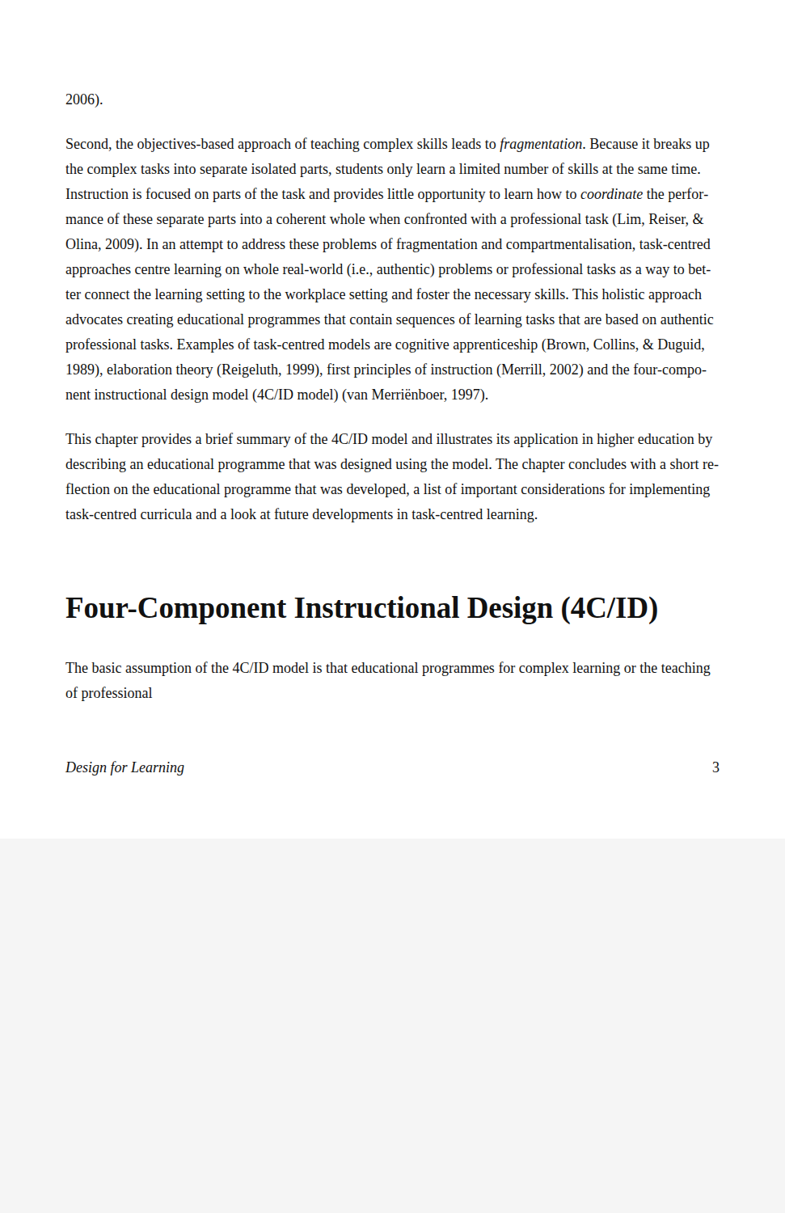2006).
Second, the objectives-based approach of teaching complex skills leads to fragmentation. Because it breaks up the complex tasks into separate isolated parts, students only learn a limited number of skills at the same time. Instruction is focused on parts of the task and provides little opportunity to learn how to coordinate the performance of these separate parts into a coherent whole when confronted with a professional task (Lim, Reiser, & Olina, 2009). In an attempt to address these problems of fragmentation and compartmentalisation, task-centred approaches centre learning on whole real-world (i.e., authentic) problems or professional tasks as a way to better connect the learning setting to the workplace setting and foster the necessary skills. This holistic approach advocates creating educational programmes that contain sequences of learning tasks that are based on authentic professional tasks. Examples of task-centred models are cognitive apprenticeship (Brown, Collins, & Duguid, 1989), elaboration theory (Reigeluth, 1999), first principles of instruction (Merrill, 2002) and the four-component instructional design model (4C/ID model) (van Merriënboer, 1997).
This chapter provides a brief summary of the 4C/ID model and illustrates its application in higher education by describing an educational programme that was designed using the model. The chapter concludes with a short reflection on the educational programme that was developed, a list of important considerations for implementing task-centred curricula and a look at future developments in task-centred learning.
Four-Component Instructional Design (4C/ID)
The basic assumption of the 4C/ID model is that educational programmes for complex learning or the teaching of professional
Design for Learning 3